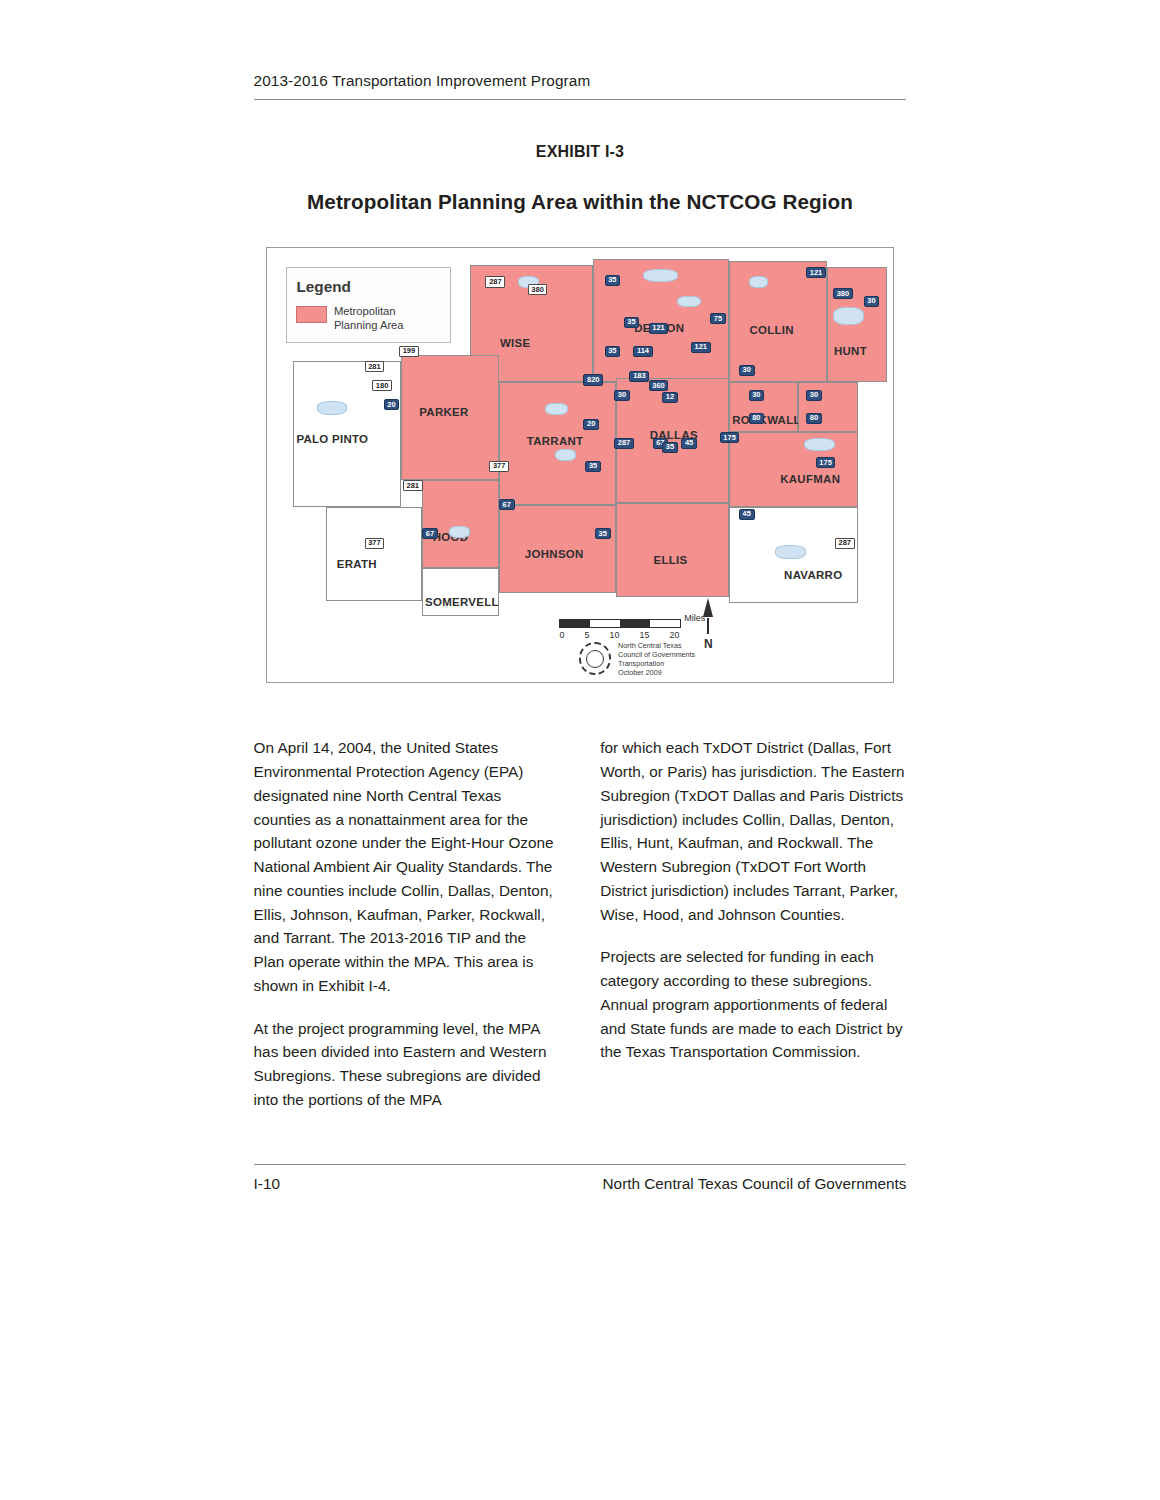2013-2016 Transportation Improvement Program
EXHIBIT I-3
Metropolitan Planning Area within the NCTCOG Region
WISE
DENTON
COLLIN
HUNT
PALO PINTO
PARKER
TARRANT
DALLAS
ROCKWALL
KAUFMAN
HOOD
JOHNSON
ELLIS
ERATH
SOMERVELL
NAVARRO
287
380
35
121
380
30
35
121
75
121
199
281
180
20
35
114
183
360
820
30
12
30
30
30
80
80
175
20
287
67
45
35
175
377
35
281
67
67
377
35
45
287
05101520
Miles
N
North Central Texas
Council of Governments
Transportation
October 2009
Legend
Metropolitan
Planning Area
On April 14, 2004, the United States Environmental Protection Agency (EPA) designated nine North Central Texas counties as a nonattainment area for the pollutant ozone under the Eight-Hour Ozone National Ambient Air Quality Standards. The nine counties include Collin, Dallas, Denton, Ellis, Johnson, Kaufman, Parker, Rockwall, and Tarrant. The 2013-2016 TIP and the Plan operate within the MPA. This area is shown in Exhibit I-4.
At the project programming level, the MPA has been divided into Eastern and Western Subregions. These subregions are divided into the portions of the MPA
for which each TxDOT District (Dallas, Fort Worth, or Paris) has jurisdiction. The Eastern Subregion (TxDOT Dallas and Paris Districts jurisdiction) includes Collin, Dallas, Denton, Ellis, Hunt, Kaufman, and Rockwall. The Western Subregion (TxDOT Fort Worth District jurisdiction) includes Tarrant, Parker, Wise, Hood, and Johnson Counties.
Projects are selected for funding in each category according to these subregions. Annual program apportionments of federal and State funds are made to each District by the Texas Transportation Commission.
I-10 North Central Texas Council of Governments